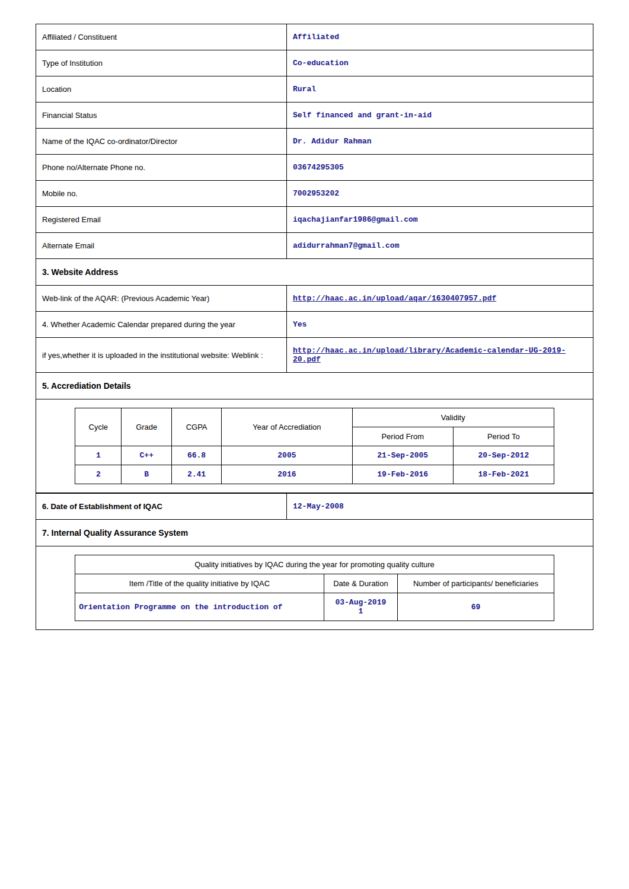| Affiliated / Constituent | Affiliated |
| Type of Institution | Co-education |
| Location | Rural |
| Financial Status | Self financed and grant-in-aid |
| Name of the IQAC co-ordinator/Director | Dr. Adidur Rahman |
| Phone no/Alternate Phone no. | 03674295305 |
| Mobile no. | 7002953202 |
| Registered Email | iqachajianfar1986@gmail.com |
| Alternate Email | adidurrahman7@gmail.com |
| 3. Website Address |
| Web-link of the AQAR: (Previous Academic Year) | http://haac.ac.in/upload/aqar/1630407957.pdf |
| 4. Whether Academic Calendar prepared during the year | Yes |
| if yes,whether it is uploaded in the institutional website: Weblink : | http://haac.ac.in/upload/library/Academic-calendar-UG-2019-20.pdf |
| 5. Accrediation Details |
| / Cycle / Grade / CGPA / Year of Accrediation / Validity / / --- / --- / --- / --- / --- / / Period From / Period To / / 1 / C++ / 66.8 / 2005 / 21-Sep-2005 / 20-Sep-2012 / / 2 / B / 2.41 / 2016 / 19-Feb-2016 / 18-Feb-2021 / |
| 6. Date of Establishment of IQAC | 12-May-2008 |
| 7. Internal Quality Assurance System |
| / Quality initiatives by IQAC during the year for promoting quality culture / / Item /Title of the quality initiative by IQAC / Date & Duration / Number of participants/ beneficiaries / / Orientation Programme on the introduction of / 03-Aug-2019 1 / 69 / |